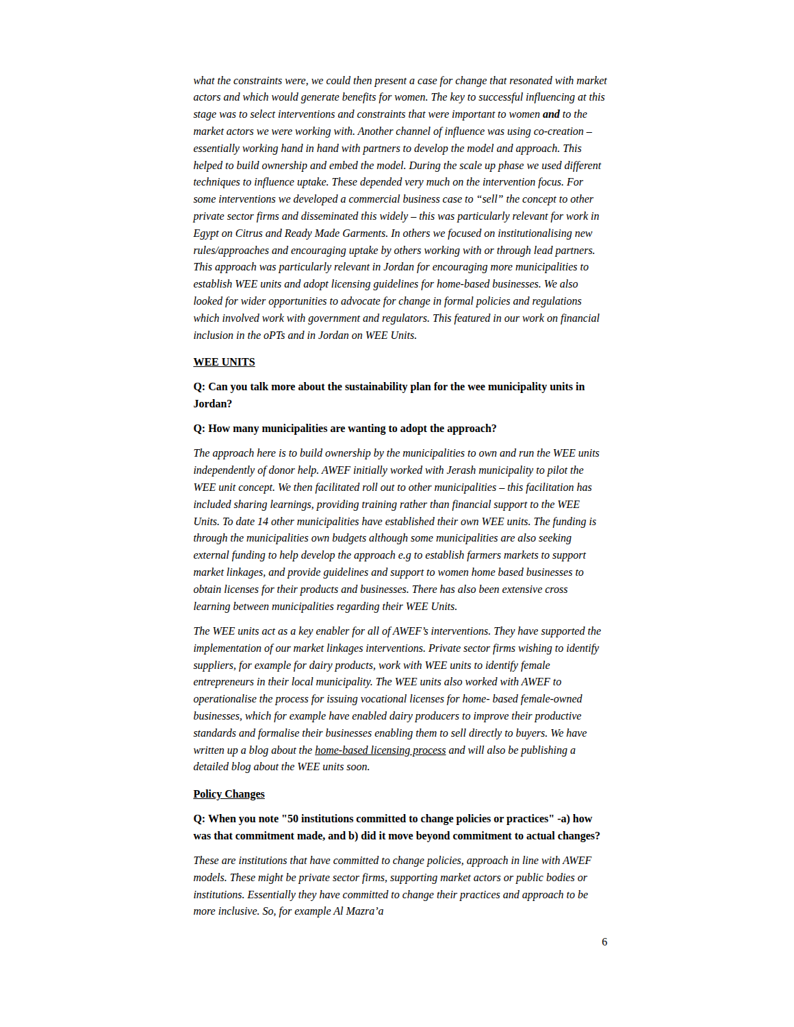what the constraints were, we could then present a case for change that resonated with market actors and which would generate benefits for women. The key to successful influencing at this stage was to select interventions and constraints that were important to women and to the market actors we were working with. Another channel of influence was using co-creation – essentially working hand in hand with partners to develop the model and approach. This helped to build ownership and embed the model. During the scale up phase we used different techniques to influence uptake. These depended very much on the intervention focus. For some interventions we developed a commercial business case to “sell” the concept to other private sector firms and disseminated this widely – this was particularly relevant for work in Egypt on Citrus and Ready Made Garments. In others we focused on institutionalising new rules/approaches and encouraging uptake by others working with or through lead partners. This approach was particularly relevant in Jordan for encouraging more municipalities to establish WEE units and adopt licensing guidelines for home-based businesses. We also looked for wider opportunities to advocate for change in formal policies and regulations which involved work with government and regulators. This featured in our work on financial inclusion in the oPTs and in Jordan on WEE Units.
WEE UNITS
Q: Can you talk more about the sustainability plan for the wee municipality units in Jordan?
Q: How many municipalities are wanting to adopt the approach?
The approach here is to build ownership by the municipalities to own and run the WEE units independently of donor help. AWEF initially worked with Jerash municipality to pilot the WEE unit concept. We then facilitated roll out to other municipalities – this facilitation has included sharing learnings, providing training rather than financial support to the WEE Units. To date 14 other municipalities have established their own WEE units. The funding is through the municipalities own budgets although some municipalities are also seeking external funding to help develop the approach e.g to establish farmers markets to support market linkages, and provide guidelines and support to women home based businesses to obtain licenses for their products and businesses. There has also been extensive cross learning between municipalities regarding their WEE Units.
The WEE units act as a key enabler for all of AWEF’s interventions. They have supported the implementation of our market linkages interventions. Private sector firms wishing to identify suppliers, for example for dairy products, work with WEE units to identify female entrepreneurs in their local municipality. The WEE units also worked with AWEF to operationalise the process for issuing vocational licenses for home- based female-owned businesses, which for example have enabled dairy producers to improve their productive standards and formalise their businesses enabling them to sell directly to buyers. We have written up a blog about the home-based licensing process and will also be publishing a detailed blog about the WEE units soon.
Policy Changes
Q: When you note "50 institutions committed to change policies or practices" -a) how was that commitment made, and b) did it move beyond commitment to actual changes?
These are institutions that have committed to change policies, approach in line with AWEF models. These might be private sector firms, supporting market actors or public bodies or institutions. Essentially they have committed to change their practices and approach to be more inclusive. So, for example Al Mazra’a
6